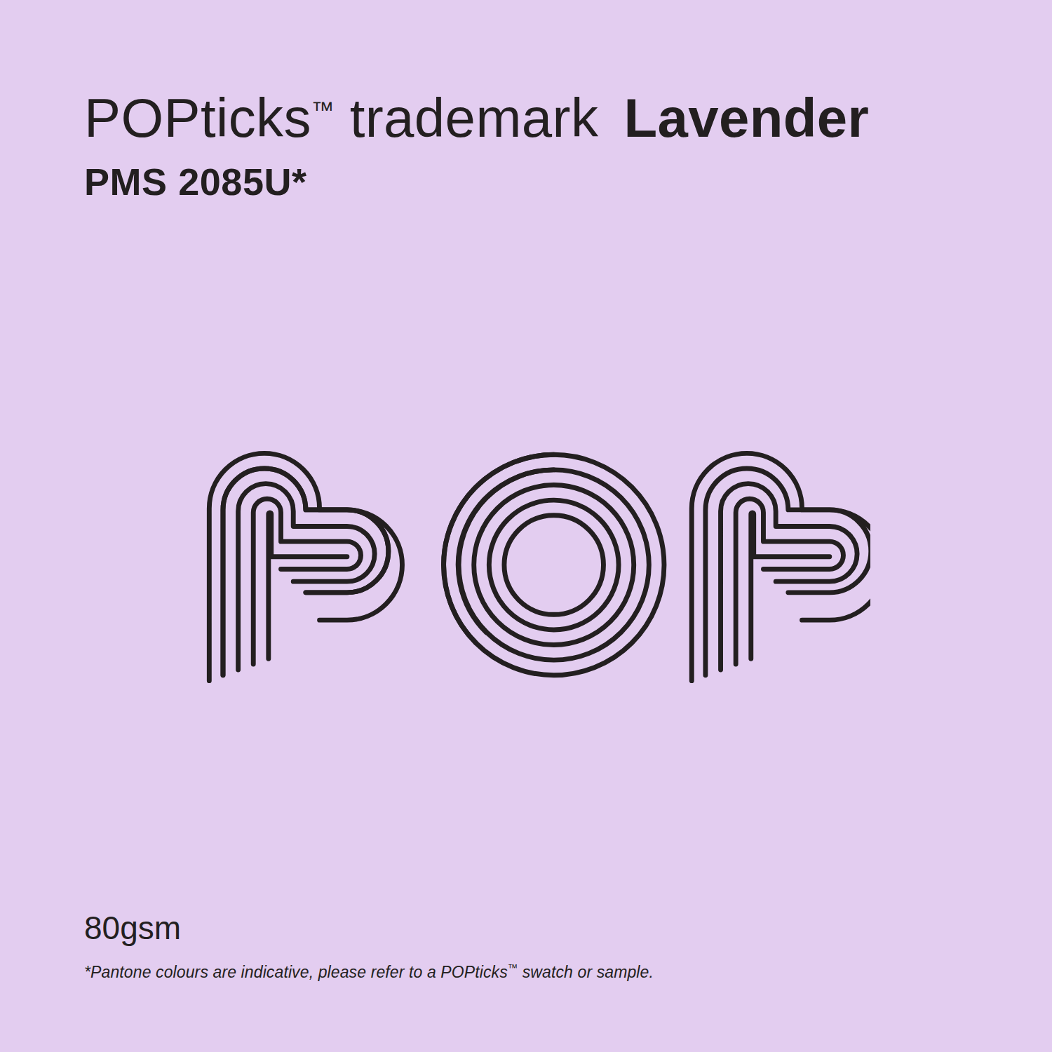POPticks™ trademark Lavender
PMS 2085U*
80gsm
*Pantone colours are indicative, please refer to a POPticks™ swatch or sample.